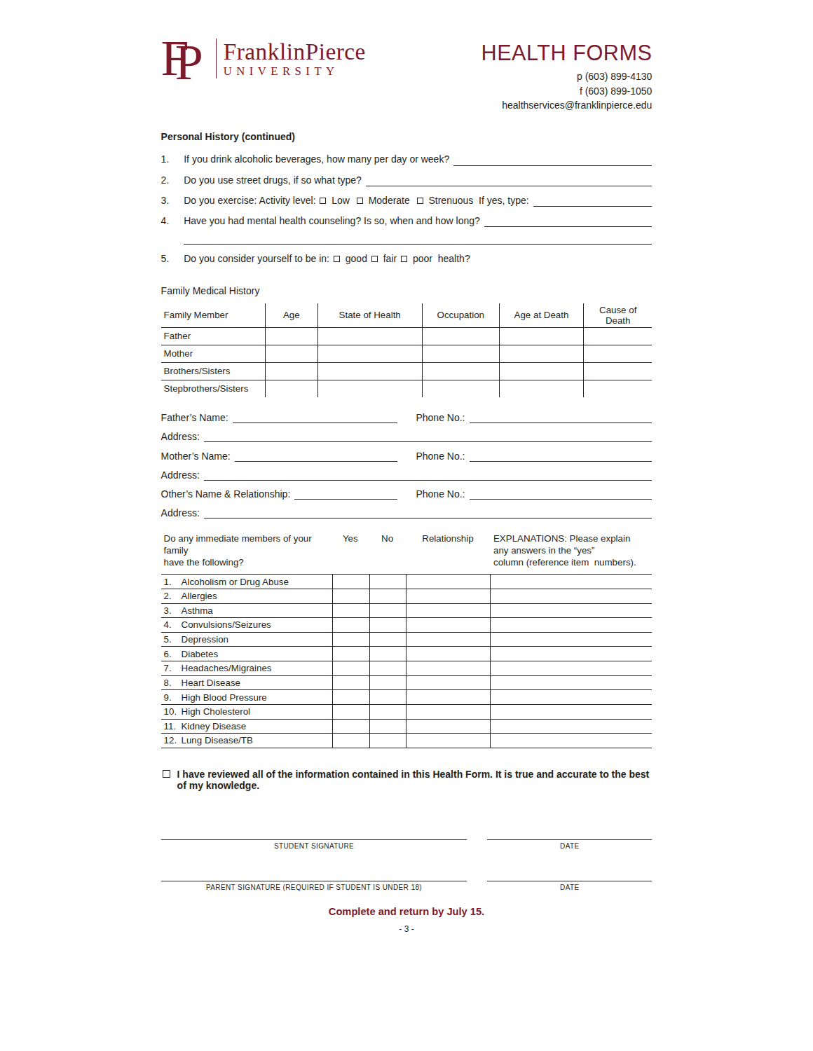FP
FranklinPierce
UNIVERSITY
HEALTH FORMS
p (603) 899-4130
f (603) 899-1050
healthservices@franklinpierce.edu
Personal History (continued)
1. If you drink alcoholic beverages, how many per day or week?
2. Do you use street drugs, if so what type?
3. Do you exercise: Activity level: Low Moderate Strenuous If yes, type:
4. Have you had mental health counseling? Is so, when and how long?
5. Do you consider yourself to be in: good fair poor health?
Family Medical History
| Family Member | Age | State of Health | Occupation | Age at Death | Cause of Death |
| Father | | | | | |
| Mother | | | | | |
| Brothers/Sisters | | | | | |
| Stepbrothers/Sisters | | | | | |
Father’s Name:
Phone No.:
Address:
Mother’s Name:
Phone No.:
Address:
Other’s Name & Relationship:
Phone No.:
Address:
| Do any immediate members of your family have the following? | Yes | No | Relationship | EXPLANATIONS: Please explain any answers in the “yes” column (reference item numbers). |
| --- | --- | --- | --- | --- |
| 1. Alcoholism or Drug Abuse | | | | |
| 2. Allergies | | | | |
| 3. Asthma | | | | |
| 4. Convulsions/Seizures | | | | |
| 5. Depression | | | | |
| 6. Diabetes | | | | |
| 7. Headaches/Migraines | | | | |
| 8. Heart Disease | | | | |
| 9. High Blood Pressure | | | | |
| 10. High Cholesterol | | | | |
| 11. Kidney Disease | | | | |
| 12. Lung Disease/TB | | | | |
I have reviewed all of the information contained in this Health Form. It is true and accurate to the best of my knowledge.
STUDENT SIGNATURE
DATE
PARENT SIGNATURE (REQUIRED IF STUDENT IS UNDER 18)
DATE
Complete and return by July 15.
- 3 -